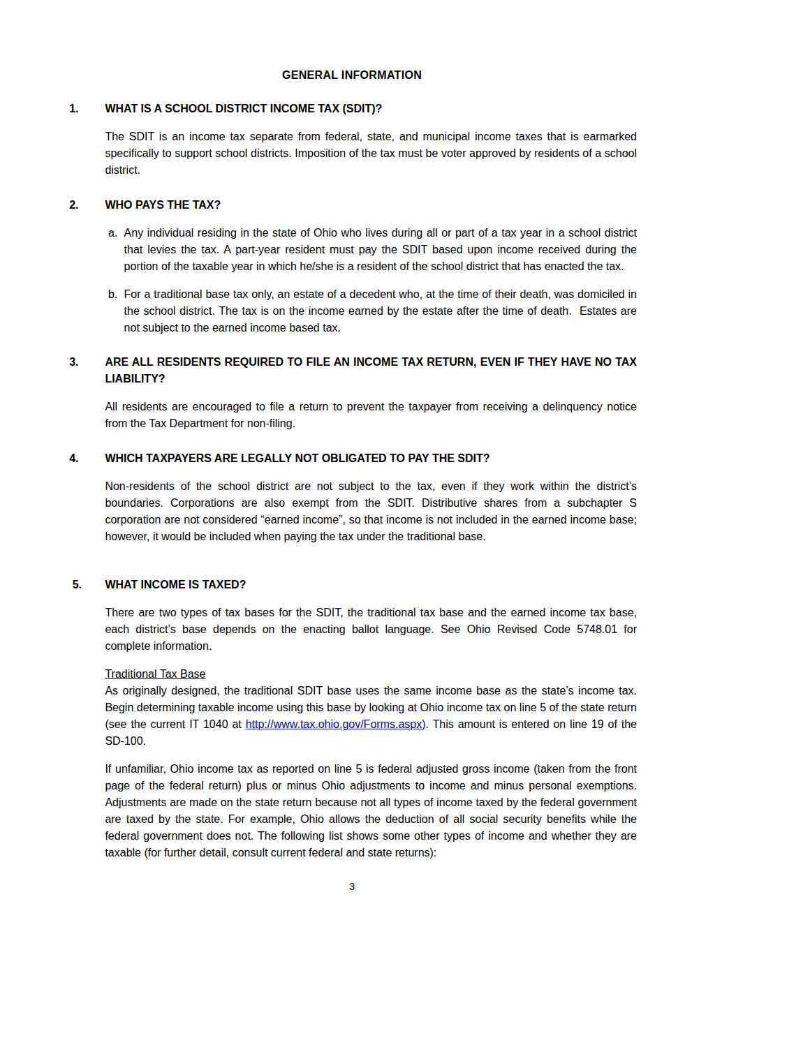GENERAL INFORMATION
1. WHAT IS A SCHOOL DISTRICT INCOME TAX (SDIT)?
The SDIT is an income tax separate from federal, state, and municipal income taxes that is earmarked specifically to support school districts. Imposition of the tax must be voter approved by residents of a school district.
2. WHO PAYS THE TAX?
Any individual residing in the state of Ohio who lives during all or part of a tax year in a school district that levies the tax. A part-year resident must pay the SDIT based upon income received during the portion of the taxable year in which he/she is a resident of the school district that has enacted the tax.
For a traditional base tax only, an estate of a decedent who, at the time of their death, was domiciled in the school district. The tax is on the income earned by the estate after the time of death. Estates are not subject to the earned income based tax.
3. ARE ALL RESIDENTS REQUIRED TO FILE AN INCOME TAX RETURN, EVEN IF THEY HAVE NO TAX LIABILITY?
All residents are encouraged to file a return to prevent the taxpayer from receiving a delinquency notice from the Tax Department for non-filing.
4. WHICH TAXPAYERS ARE LEGALLY NOT OBLIGATED TO PAY THE SDIT?
Non-residents of the school district are not subject to the tax, even if they work within the district’s boundaries. Corporations are also exempt from the SDIT. Distributive shares from a subchapter S corporation are not considered “earned income”, so that income is not included in the earned income base; however, it would be included when paying the tax under the traditional base.
5. WHAT INCOME IS TAXED?
There are two types of tax bases for the SDIT, the traditional tax base and the earned income tax base, each district’s base depends on the enacting ballot language. See Ohio Revised Code 5748.01 for complete information.
Traditional Tax Base
As originally designed, the traditional SDIT base uses the same income base as the state’s income tax. Begin determining taxable income using this base by looking at Ohio income tax on line 5 of the state return (see the current IT 1040 at http://www.tax.ohio.gov/Forms.aspx). This amount is entered on line 19 of the SD-100.
If unfamiliar, Ohio income tax as reported on line 5 is federal adjusted gross income (taken from the front page of the federal return) plus or minus Ohio adjustments to income and minus personal exemptions. Adjustments are made on the state return because not all types of income taxed by the federal government are taxed by the state. For example, Ohio allows the deduction of all social security benefits while the federal government does not. The following list shows some other types of income and whether they are taxable (for further detail, consult current federal and state returns):
3